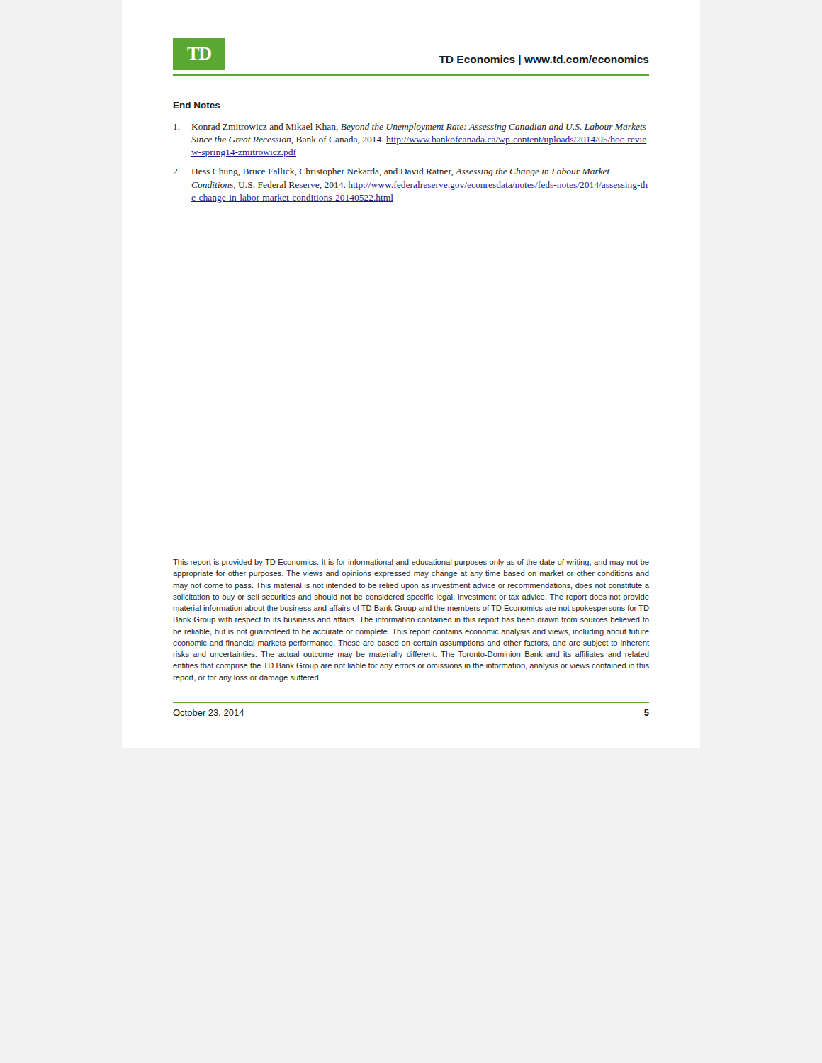TD Economics | www.td.com/economics
End Notes
Konrad Zmitrowicz and Mikael Khan, Beyond the Unemployment Rate: Assessing Canadian and U.S. Labour Markets Since the Great Recession, Bank of Canada, 2014. http://www.bankofcanada.ca/wp-content/uploads/2014/05/boc-review-spring14-zmitrowicz.pdf
Hess Chung, Bruce Fallick, Christopher Nekarda, and David Ratner, Assessing the Change in Labour Market Conditions, U.S. Federal Reserve, 2014. http://www.federalreserve.gov/econresdata/notes/feds-notes/2014/assessing-the-change-in-labor-market-conditions-20140522.html
This report is provided by TD Economics. It is for informational and educational purposes only as of the date of writing, and may not be appropriate for other purposes. The views and opinions expressed may change at any time based on market or other conditions and may not come to pass. This material is not intended to be relied upon as investment advice or recommendations, does not constitute a solicitation to buy or sell securities and should not be considered specific legal, investment or tax advice. The report does not provide material information about the business and affairs of TD Bank Group and the members of TD Economics are not spokespersons for TD Bank Group with respect to its business and affairs. The information contained in this report has been drawn from sources believed to be reliable, but is not guaranteed to be accurate or complete. This report contains economic analysis and views, including about future economic and financial markets performance. These are based on certain assumptions and other factors, and are subject to inherent risks and uncertainties. The actual outcome may be materially different. The Toronto-Dominion Bank and its affiliates and related entities that comprise the TD Bank Group are not liable for any errors or omissions in the information, analysis or views contained in this report, or for any loss or damage suffered.
October 23, 2014 5